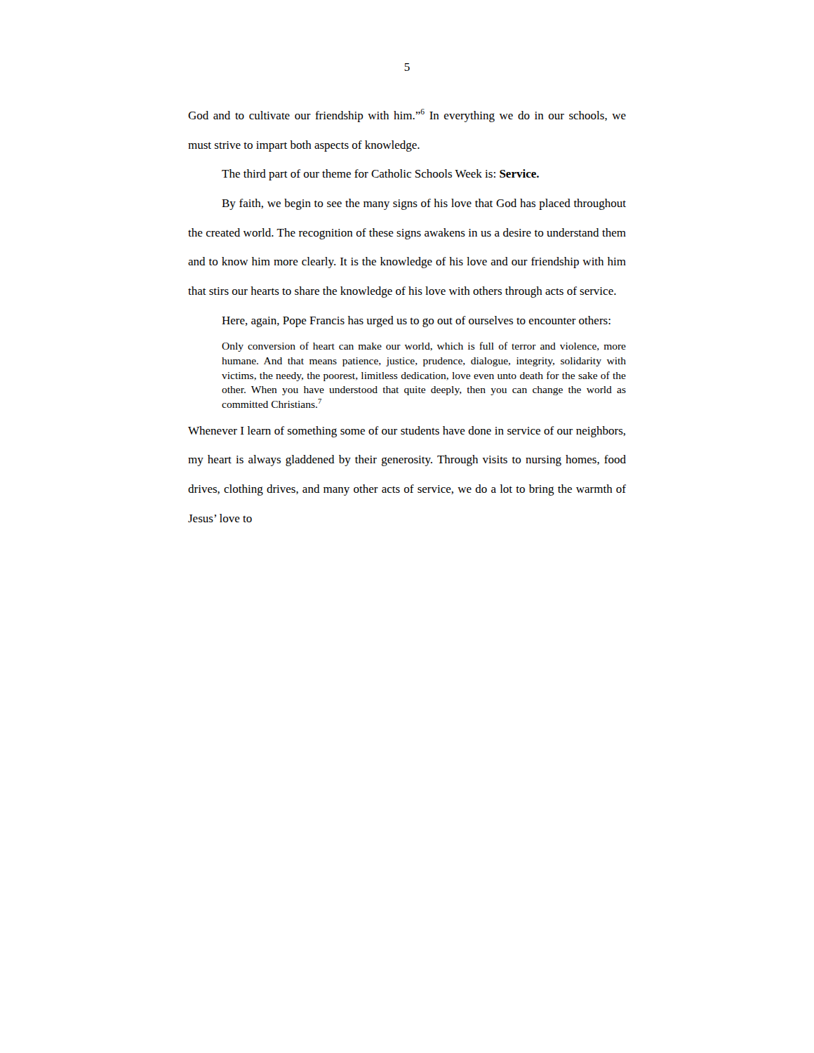5
God and to cultivate our friendship with him.”6 In everything we do in our schools, we must strive to impart both aspects of knowledge.
The third part of our theme for Catholic Schools Week is: Service.
By faith, we begin to see the many signs of his love that God has placed throughout the created world. The recognition of these signs awakens in us a desire to understand them and to know him more clearly. It is the knowledge of his love and our friendship with him that stirs our hearts to share the knowledge of his love with others through acts of service.
Here, again, Pope Francis has urged us to go out of ourselves to encounter others:
Only conversion of heart can make our world, which is full of terror and violence, more humane. And that means patience, justice, prudence, dialogue, integrity, solidarity with victims, the needy, the poorest, limitless dedication, love even unto death for the sake of the other. When you have understood that quite deeply, then you can change the world as committed Christians.7
Whenever I learn of something some of our students have done in service of our neighbors, my heart is always gladdened by their generosity. Through visits to nursing homes, food drives, clothing drives, and many other acts of service, we do a lot to bring the warmth of Jesus’ love to